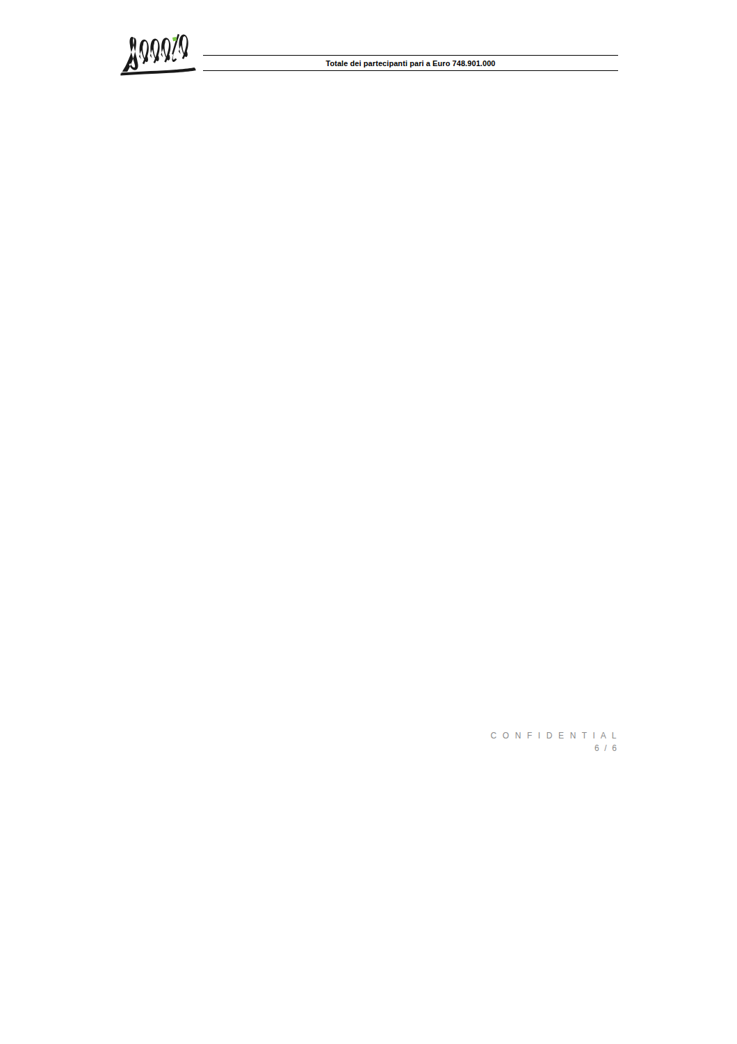Totale dei partecipanti pari a Euro 748.901.000
C O N F I D E N T I A L
6 / 6